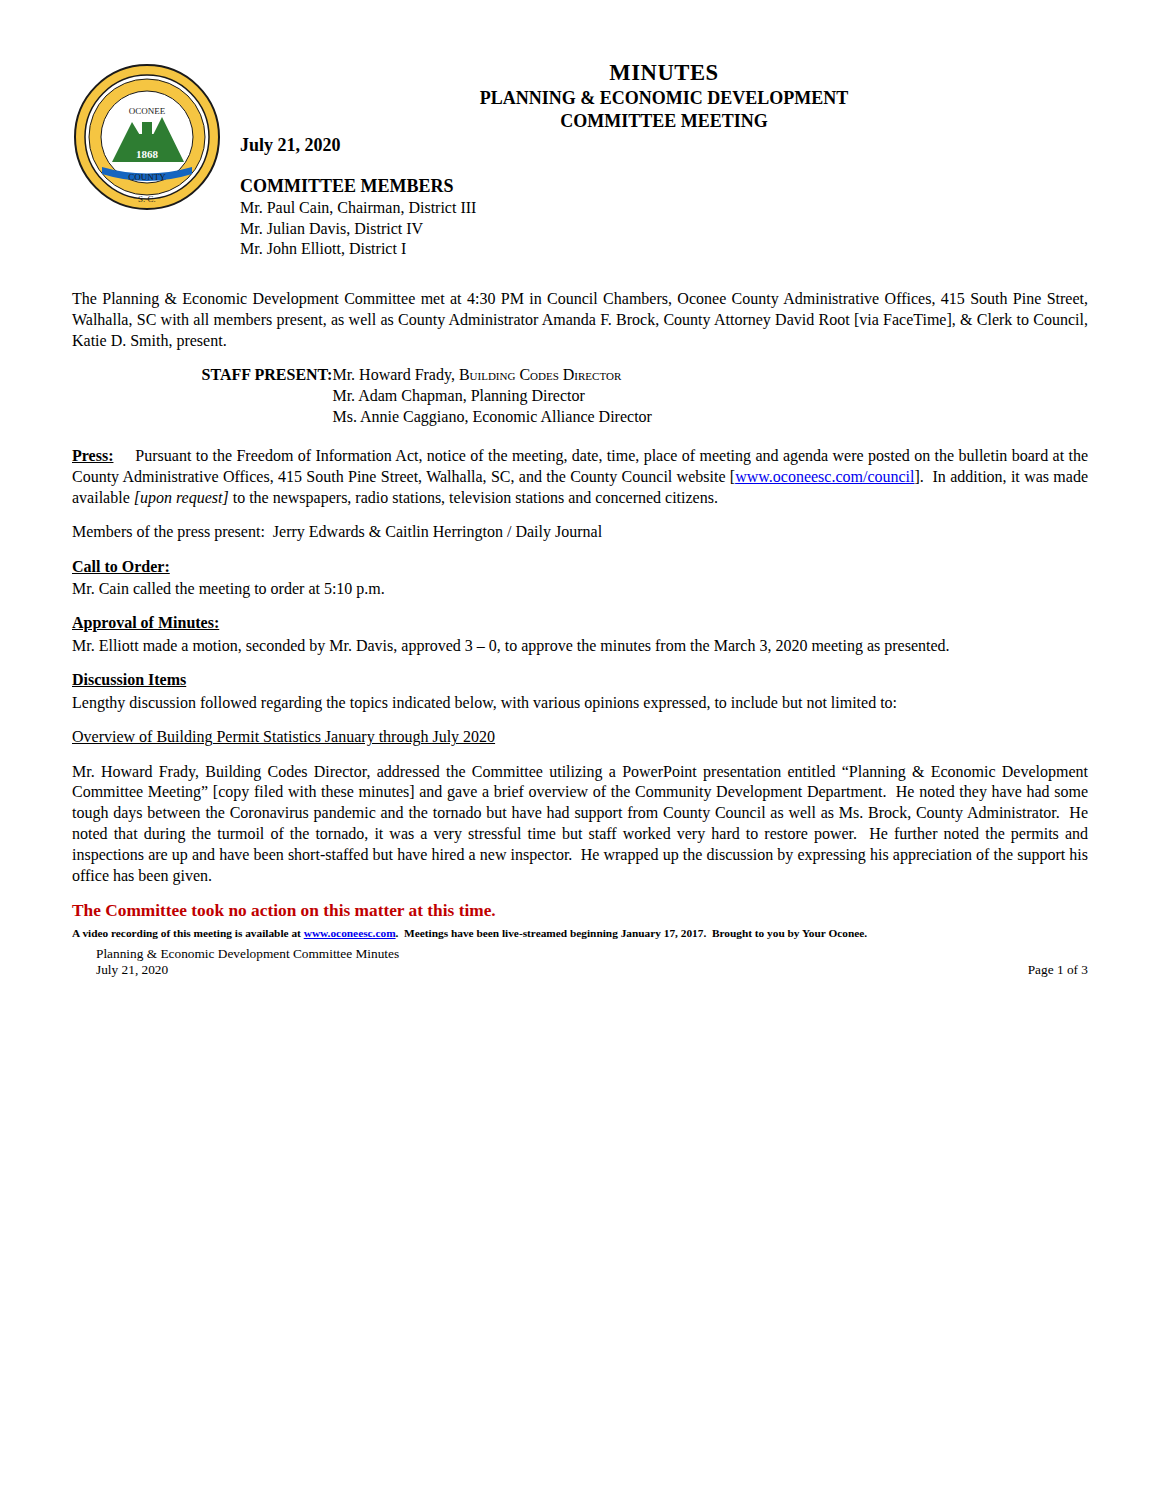OCONEE COUNTY 1868 S. C.
MINUTES
PLANNING & ECONOMIC DEVELOPMENT
COMMITTEE MEETING
July 21, 2020
COMMITTEE MEMBERS
Mr. Paul Cain, Chairman, District III
Mr. Julian Davis, District IV
Mr. John Elliott, District I
The Planning & Economic Development Committee met at 4:30 PM in Council Chambers, Oconee County Administrative Offices, 415 South Pine Street, Walhalla, SC with all members present, as well as County Administrator Amanda F. Brock, County Attorney David Root [via FaceTime], & Clerk to Council, Katie D. Smith, present.
| STAFF PRESENT: | Mr. Howard Frady, Building Codes Director |
| | Mr. Adam Chapman, Planning Director |
| | Ms. Annie Caggiano, Economic Alliance Director |
Press: Pursuant to the Freedom of Information Act, notice of the meeting, date, time, place of meeting and agenda were posted on the bulletin board at the County Administrative Offices, 415 South Pine Street, Walhalla, SC, and the County Council website [www.oconeesc.com/council]. In addition, it was made available [upon request] to the newspapers, radio stations, television stations and concerned citizens.
Members of the press present: Jerry Edwards & Caitlin Herrington / Daily Journal
Call to Order:
Mr. Cain called the meeting to order at 5:10 p.m.
Approval of Minutes:
Mr. Elliott made a motion, seconded by Mr. Davis, approved 3 – 0, to approve the minutes from the March 3, 2020 meeting as presented.
Discussion Items
Lengthy discussion followed regarding the topics indicated below, with various opinions expressed, to include but not limited to:
Overview of Building Permit Statistics January through July 2020
Mr. Howard Frady, Building Codes Director, addressed the Committee utilizing a PowerPoint presentation entitled “Planning & Economic Development Committee Meeting” [copy filed with these minutes] and gave a brief overview of the Community Development Department. He noted they have had some tough days between the Coronavirus pandemic and the tornado but have had support from County Council as well as Ms. Brock, County Administrator. He noted that during the turmoil of the tornado, it was a very stressful time but staff worked very hard to restore power. He further noted the permits and inspections are up and have been short-staffed but have hired a new inspector. He wrapped up the discussion by expressing his appreciation of the support his office has been given.
The Committee took no action on this matter at this time.
A video recording of this meeting is available at www.oconeesc.com. Meetings have been live-streamed beginning January 17, 2017. Brought to you by Your Oconee.
Planning & Economic Development Committee Minutes
July 21, 2020 Page 1 of 3